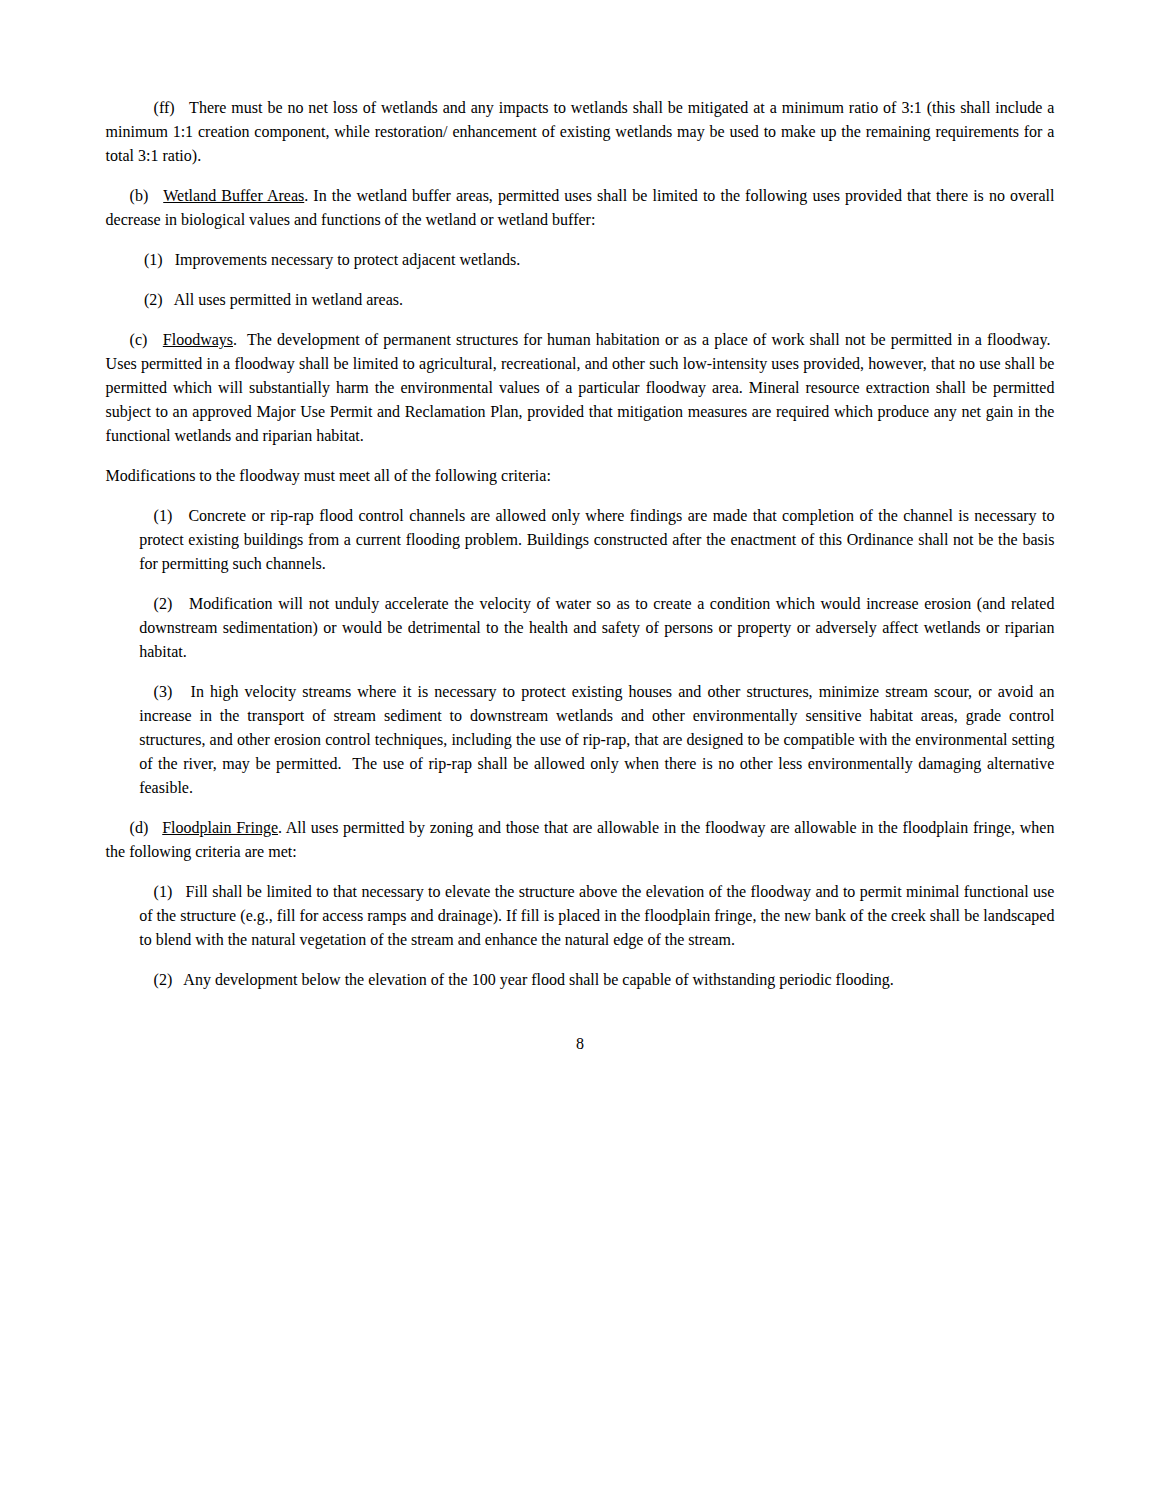(ff) There must be no net loss of wetlands and any impacts to wetlands shall be mitigated at a minimum ratio of 3:1 (this shall include a minimum 1:1 creation component, while restoration/ enhancement of existing wetlands may be used to make up the remaining requirements for a total 3:1 ratio).
(b) Wetland Buffer Areas. In the wetland buffer areas, permitted uses shall be limited to the following uses provided that there is no overall decrease in biological values and functions of the wetland or wetland buffer:
(1) Improvements necessary to protect adjacent wetlands.
(2) All uses permitted in wetland areas.
(c) Floodways. The development of permanent structures for human habitation or as a place of work shall not be permitted in a floodway. Uses permitted in a floodway shall be limited to agricultural, recreational, and other such low-intensity uses provided, however, that no use shall be permitted which will substantially harm the environmental values of a particular floodway area. Mineral resource extraction shall be permitted subject to an approved Major Use Permit and Reclamation Plan, provided that mitigation measures are required which produce any net gain in the functional wetlands and riparian habitat.
Modifications to the floodway must meet all of the following criteria:
(1) Concrete or rip-rap flood control channels are allowed only where findings are made that completion of the channel is necessary to protect existing buildings from a current flooding problem. Buildings constructed after the enactment of this Ordinance shall not be the basis for permitting such channels.
(2) Modification will not unduly accelerate the velocity of water so as to create a condition which would increase erosion (and related downstream sedimentation) or would be detrimental to the health and safety of persons or property or adversely affect wetlands or riparian habitat.
(3) In high velocity streams where it is necessary to protect existing houses and other structures, minimize stream scour, or avoid an increase in the transport of stream sediment to downstream wetlands and other environmentally sensitive habitat areas, grade control structures, and other erosion control techniques, including the use of rip-rap, that are designed to be compatible with the environmental setting of the river, may be permitted. The use of rip-rap shall be allowed only when there is no other less environmentally damaging alternative feasible.
(d) Floodplain Fringe. All uses permitted by zoning and those that are allowable in the floodway are allowable in the floodplain fringe, when the following criteria are met:
(1) Fill shall be limited to that necessary to elevate the structure above the elevation of the floodway and to permit minimal functional use of the structure (e.g., fill for access ramps and drainage). If fill is placed in the floodplain fringe, the new bank of the creek shall be landscaped to blend with the natural vegetation of the stream and enhance the natural edge of the stream.
(2) Any development below the elevation of the 100 year flood shall be capable of withstanding periodic flooding.
8